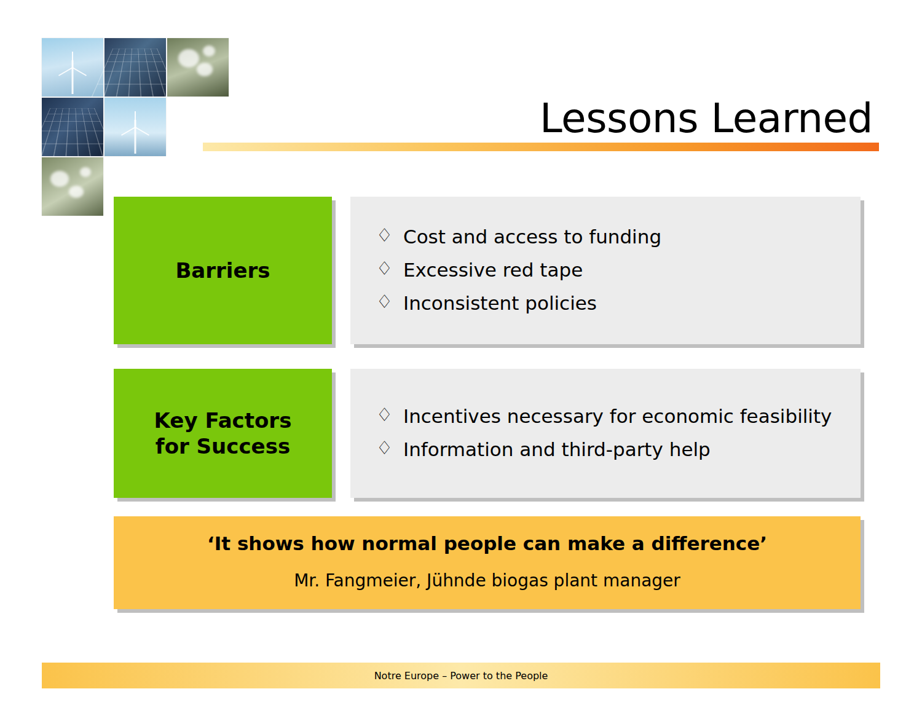Lessons Learned
Barriers
Cost and access to funding
Excessive red tape
Inconsistent policies
Key Factors
for Success
Incentives necessary for economic feasibility
Information and third-party help
‘It shows how normal people can make a difference’
Mr. Fangmeier, Jühnde biogas plant manager
Notre Europe – Power to the People